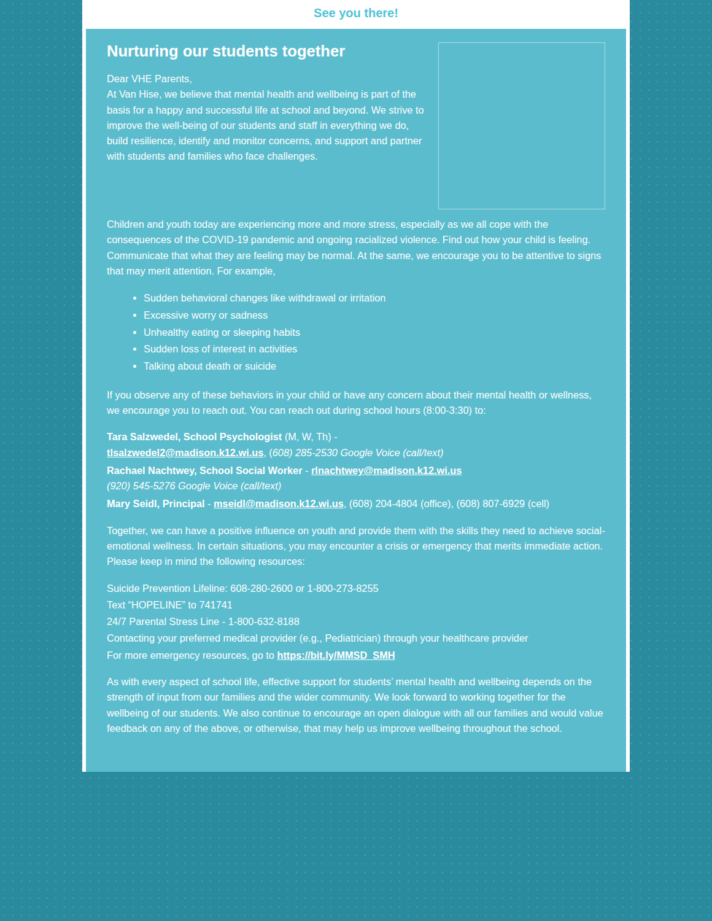See you there!
Nurturing our students together
Dear VHE Parents,
At Van Hise, we believe that mental health and wellbeing is part of the basis for a happy and successful life at school and beyond. We strive to improve the well-being of our students and staff in everything we do, build resilience, identify and monitor concerns, and support and partner with students and families who face challenges.
Children and youth today are experiencing more and more stress, especially as we all cope with the consequences of the COVID-19 pandemic and ongoing racialized violence. Find out how your child is feeling. Communicate that what they are feeling may be normal. At the same, we encourage you to be attentive to signs that may merit attention. For example,
Sudden behavioral changes like withdrawal or irritation
Excessive worry or sadness
Unhealthy eating or sleeping habits
Sudden loss of interest in activities
Talking about death or suicide
If you observe any of these behaviors in your child or have any concern about their mental health or wellness, we encourage you to reach out. You can reach out during school hours (8:00-3:30) to:
Tara Salzwedel, School Psychologist (M, W, Th) -
tlsalzwedel2@madison.k12.wi.us, (608) 285-2530 Google Voice (call/text)
Rachael Nachtwey, School Social Worker - rlnachtwey@madison.k12.wi.us
(920) 545-5276 Google Voice (call/text)
Mary Seidl, Principal - mseidl@madison.k12.wi.us, (608) 204-4804 (office), (608) 807-6929 (cell)
Together, we can have a positive influence on youth and provide them with the skills they need to achieve social-emotional wellness. In certain situations, you may encounter a crisis or emergency that merits immediate action. Please keep in mind the following resources:
Suicide Prevention Lifeline: 608-280-2600 or 1-800-273-8255
Text “HOPELINE” to 741741
24/7 Parental Stress Line - 1-800-632-8188
Contacting your preferred medical provider (e.g., Pediatrician) through your healthcare provider
For more emergency resources, go to https://bit.ly/MMSD_SMH
As with every aspect of school life, effective support for students’ mental health and wellbeing depends on the strength of input from our families and the wider community. We look forward to working together for the wellbeing of our students. We also continue to encourage an open dialogue with all our families and would value feedback on any of the above, or otherwise, that may help us improve wellbeing throughout the school.